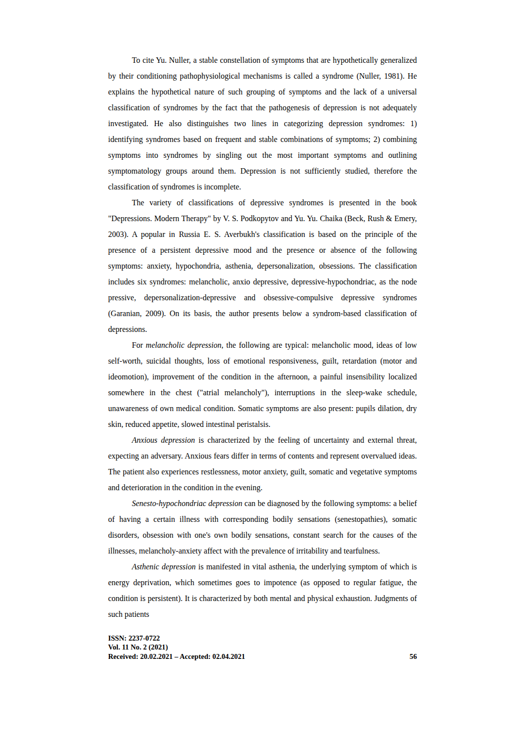To cite Yu. Nuller, a stable constellation of symptoms that are hypothetically generalized by their conditioning pathophysiological mechanisms is called a syndrome (Nuller, 1981). He explains the hypothetical nature of such grouping of symptoms and the lack of a universal classification of syndromes by the fact that the pathogenesis of depression is not adequately investigated. He also distinguishes two lines in categorizing depression syndromes: 1) identifying syndromes based on frequent and stable combinations of symptoms; 2) combining symptoms into syndromes by singling out the most important symptoms and outlining symptomatology groups around them. Depression is not sufficiently studied, therefore the classification of syndromes is incomplete.
The variety of classifications of depressive syndromes is presented in the book "Depressions. Modern Therapy" by V. S. Podkopytov and Yu. Yu. Chaika (Beck, Rush & Emery, 2003). A popular in Russia E. S. Averbukh's classification is based on the principle of the presence of a persistent depressive mood and the presence or absence of the following symptoms: anxiety, hypochondria, asthenia, depersonalization, obsessions. The classification includes six syndromes: melancholic, anxio depressive, depressive-hypochondriac, as the node pressive, depersonalization-depressive and obsessive-compulsive depressive syndromes (Garanian, 2009). On its basis, the author presents below a syndrom-based classification of depressions.
For melancholic depression, the following are typical: melancholic mood, ideas of low self-worth, suicidal thoughts, loss of emotional responsiveness, guilt, retardation (motor and ideomotion), improvement of the condition in the afternoon, a painful insensibility localized somewhere in the chest ("atrial melancholy"), interruptions in the sleep-wake schedule, unawareness of own medical condition. Somatic symptoms are also present: pupils dilation, dry skin, reduced appetite, slowed intestinal peristalsis.
Anxious depression is characterized by the feeling of uncertainty and external threat, expecting an adversary. Anxious fears differ in terms of contents and represent overvalued ideas. The patient also experiences restlessness, motor anxiety, guilt, somatic and vegetative symptoms and deterioration in the condition in the evening.
Senesto-hypochondriac depression can be diagnosed by the following symptoms: a belief of having a certain illness with corresponding bodily sensations (senestopathies), somatic disorders, obsession with one's own bodily sensations, constant search for the causes of the illnesses, melancholy-anxiety affect with the prevalence of irritability and tearfulness.
Asthenic depression is manifested in vital asthenia, the underlying symptom of which is energy deprivation, which sometimes goes to impotence (as opposed to regular fatigue, the condition is persistent). It is characterized by both mental and physical exhaustion. Judgments of such patients
ISSN: 2237-0722
Vol. 11 No. 2 (2021)
Received: 20.02.2021 – Accepted: 02.04.2021
56